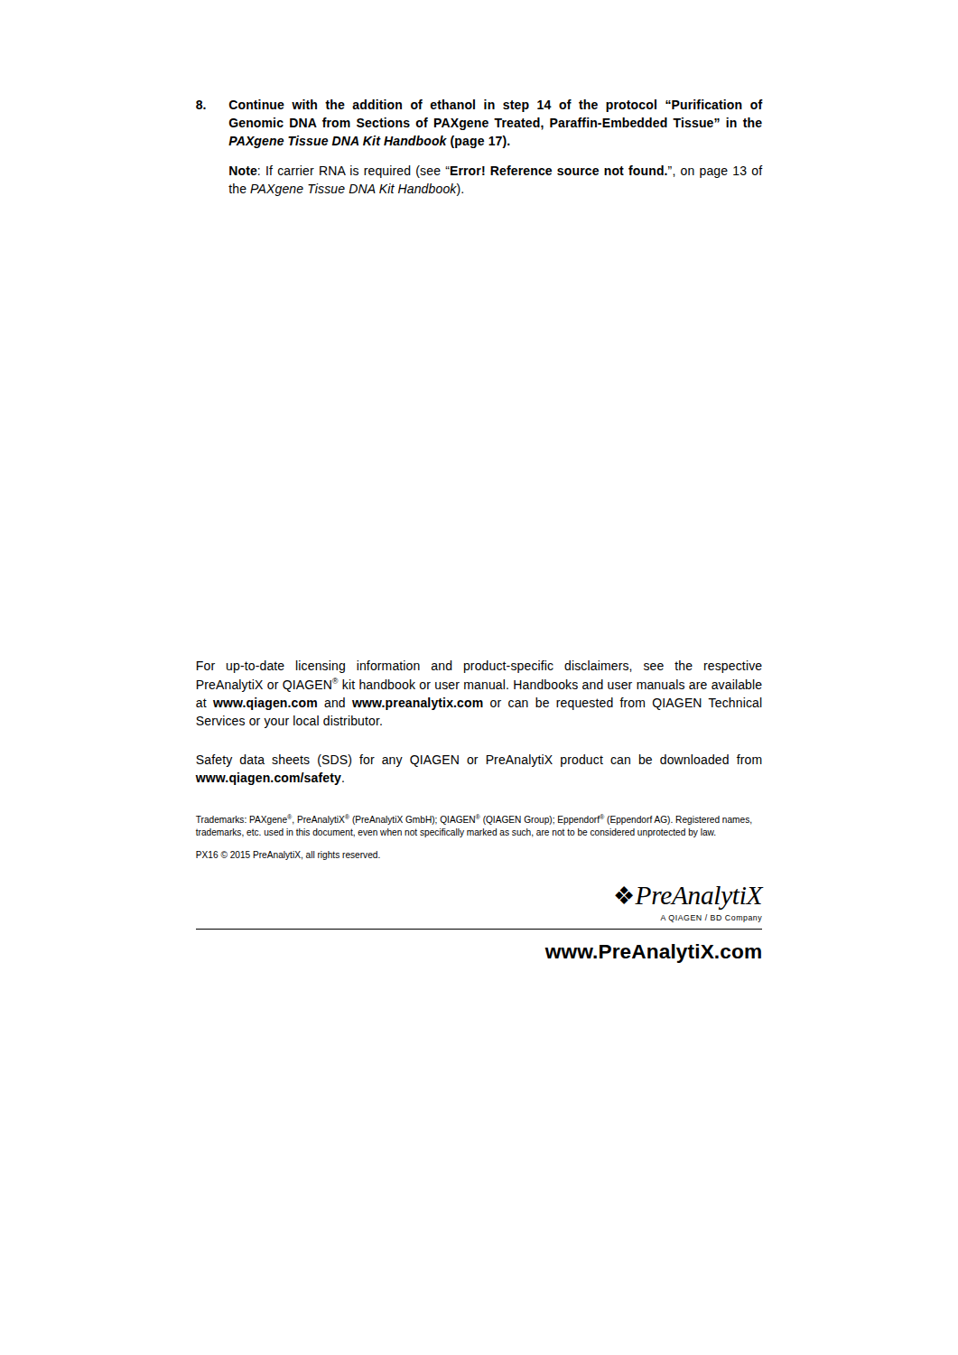8.
Continue with the addition of ethanol in step 14 of the protocol “Purification of Genomic DNA from Sections of PAXgene Treated, Paraffin-Embedded Tissue” in the PAXgene Tissue DNA Kit Handbook (page 17).
Note: If carrier RNA is required (see “Error! Reference source not found.”, on page 13 of the PAXgene Tissue DNA Kit Handbook).
For up-to-date licensing information and product-specific disclaimers, see the respective PreAnalytiX or QIAGEN® kit handbook or user manual. Handbooks and user manuals are available at www.qiagen.com and www.preanalytix.com or can be requested from QIAGEN Technical Services or your local distributor.
Safety data sheets (SDS) for any QIAGEN or PreAnalytiX product can be downloaded from www.qiagen.com/safety.
Trademarks: PAXgene®, PreAnalytiX® (PreAnalytiX GmbH); QIAGEN® (QIAGEN Group); Eppendorf® (Eppendorf AG). Registered names, trademarks, etc. used in this document, even when not specifically marked as such, are not to be considered unprotected by law.
PX16 © 2015 PreAnalytiX, all rights reserved.
❖PreAnalytiX
A QIAGEN / BD Company
www.PreAnalytiX.com